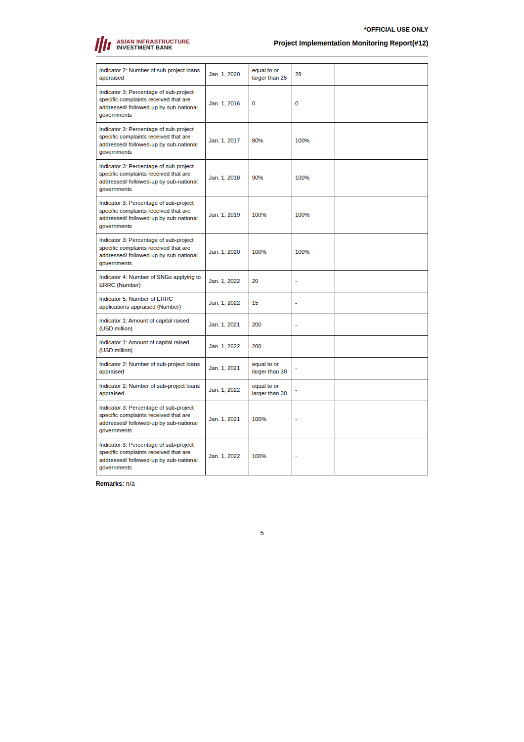*OFFICIAL USE ONLY
ASIAN INFRASTRUCTURE
INVESTMENT BANK
Project Implementation Monitoring Report(#12)
| Indicator 2: Number of sub-project loans appraised | Jan. 1, 2020 | equal to or larger than 25 | 28 | |
| Indicator 3: Percentage of sub-project specific complaints received that are addressed/ followed-up by sub-national governments | Jan. 1, 2016 | 0 | 0 | |
| Indicator 3: Percentage of sub-project specific complaints received that are addressed/ followed-up by sub-national governments | Jan. 1, 2017 | 80% | 100% | |
| Indicator 3: Percentage of sub-project specific complaints received that are addressed/ followed-up by sub-national governments | Jan. 1, 2018 | 90% | 100% | |
| Indicator 3: Percentage of sub-project specific complaints received that are addressed/ followed-up by sub-national governments | Jan. 1, 2019 | 100% | 100% | |
| Indicator 3: Percentage of sub-project specific complaints received that are addressed/ followed-up by sub-national governments | Jan. 1, 2020 | 100% | 100% | |
| Indicator 4: Number of SNGs applying to ERRC (Number) | Jan. 1, 2022 | 20 | - | |
| Indicator 5: Number of ERRC applications appraised (Number) | Jan. 1, 2022 | 15 | - | |
| Indicator 1: Amount of capital raised (USD million) | Jan. 1, 2021 | 200 | - | |
| Indicator 1: Amount of capital raised (USD million) | Jan. 1, 2022 | 200 | - | |
| Indicator 2: Number of sub-project loans appraised | Jan. 1, 2021 | equal to or larger than 30 | - | |
| Indicator 2: Number of sub-project loans appraised | Jan. 1, 2022 | equal to or larger than 30 | - | |
| Indicator 3: Percentage of sub-project specific complaints received that are addressed/ followed-up by sub-national governments | Jan. 1, 2021 | 100% | - | |
| Indicator 3: Percentage of sub-project specific complaints received that are addressed/ followed-up by sub-national governments | Jan. 1, 2022 | 100% | - | |
Remarks: n/a
5